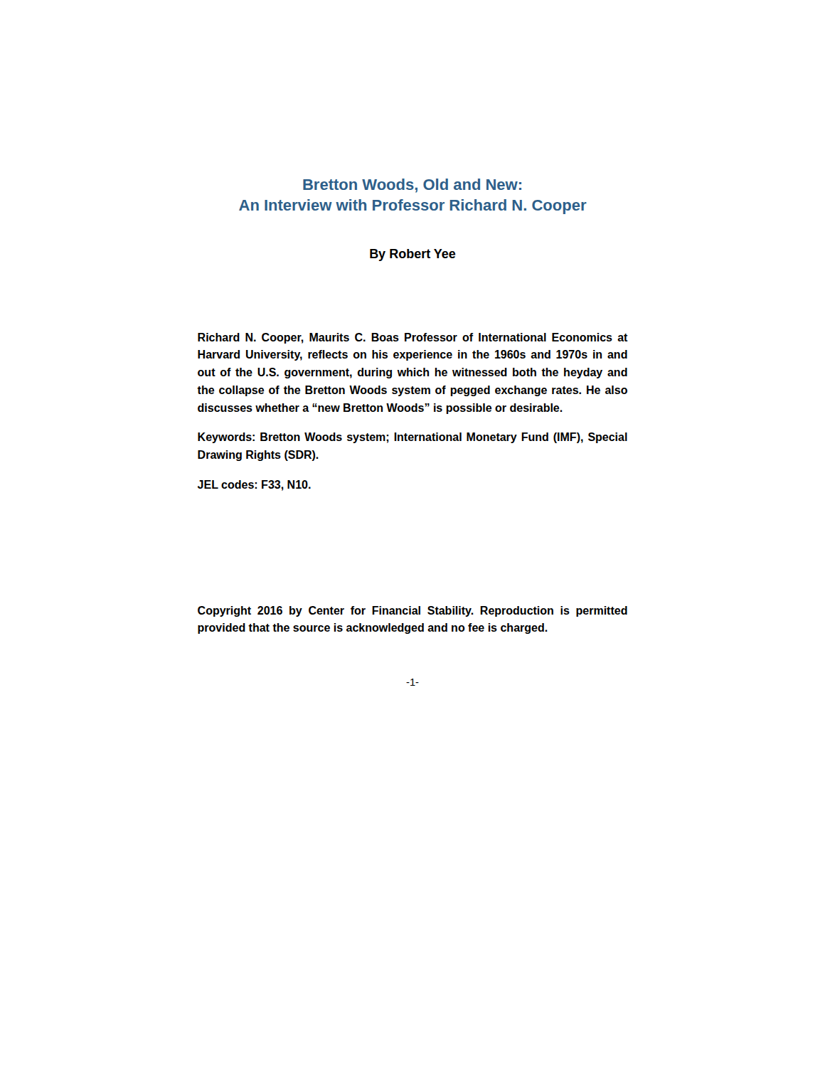Bretton Woods, Old and New: An Interview with Professor Richard N. Cooper
By Robert Yee
Richard N. Cooper, Maurits C. Boas Professor of International Economics at Harvard University, reflects on his experience in the 1960s and 1970s in and out of the U.S. government, during which he witnessed both the heyday and the collapse of the Bretton Woods system of pegged exchange rates. He also discusses whether a “new Bretton Woods” is possible or desirable.
Keywords: Bretton Woods system; International Monetary Fund (IMF), Special Drawing Rights (SDR).
JEL codes: F33, N10.
Copyright 2016 by Center for Financial Stability. Reproduction is permitted provided that the source is acknowledged and no fee is charged.
-1-